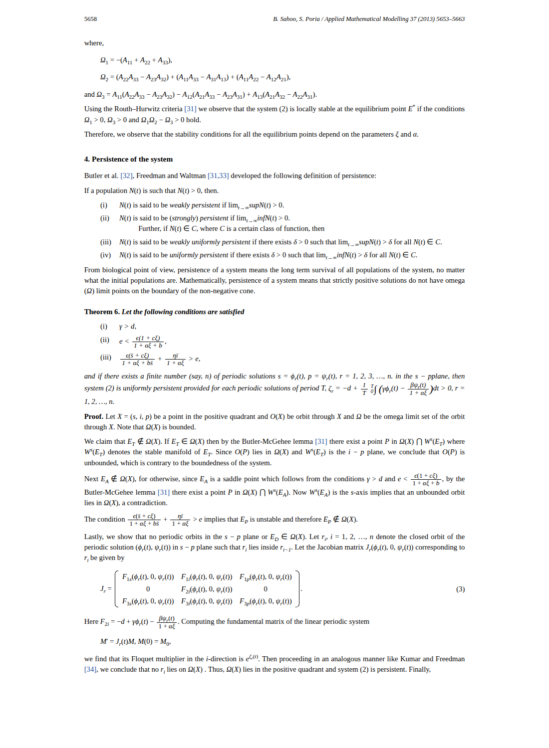5658 B. Sahoo, S. Poria / Applied Mathematical Modelling 37 (2013) 5653–5663
where,
Ω1 = −(A11 + A22 + A33),
Ω2 = (A22A33 − A23A32) + (A11A33 − A31A13) + (A11A22 − A12A21),
and Ω3 = A11(A22A33 − A23A32) − A12(A21A33 − A23A31) + A13(A21A32 − A22A31).
Using the Routh–Hurwitz criteria [31] we observe that the system (2) is locally stable at the equilibrium point E* if the conditions Ω1 > 0, Ω3 > 0 and Ω1Ω2 − Ω3 > 0 hold.
Therefore, we observe that the stability conditions for all the equilibrium points depend on the parameters ξ and α.
4. Persistence of the system
Butler et al. [32], Freedman and Waltman [31,33] developed the following definition of persistence:
If a population N(t) is such that N(t) > 0, then.
(i) N(t) is said to be weakly persistent if limt→∞supN(t) > 0.
(ii) N(t) is said to be (strongly) persistent if limt→∞infN(t) > 0.
Further, if N(t) ∈ C, where C is a certain class of function, then
(iii) N(t) is said to be weakly uniformly persistent if there exists δ > 0 such that limt→∞supN(t) > δ for all N(t) ∈ C.
(iv) N(t) is said to be uniformly persistent if there exists δ > 0 such that limt→∞infN(t) > δ for all N(t) ∈ C.
From biological point of view, persistence of a system means the long term survival of all populations of the system, no matter what the initial populations are. Mathematically, persistence of a system means that strictly positive solutions do not have omega (Ω) limit points on the boundary of the non-negative cone.
Theorem 6. Let the following conditions are satisfied
(i) γ > d,
(ii) e < ϵ(1 + cξ) 1 + αξ + b,
(iii) ϵ(s̄ + cξ) 1 + αξ + bs̄ + ηī 1 + αξ > e,
and if there exists a finite number (say, n) of periodic solutions s = ϕr(t), p = ψr(t), r = 1, 2, 3, …, n. in the s − pplane, then system (2) is uniformly persistent provided for each periodic solutions of period T, ζr = −d + 1 T T 0∫ (γϕr(t) − βψr(t) 1 + αξ) dt > 0, r = 1, 2, …, n.
Proof. Let X = (s, i, p) be a point in the positive quadrant and O(X) be orbit through X and Ω be the omega limit set of the orbit through X. Note that Ω(X) is bounded.
We claim that ET ∉ Ω(X). If ET ∈ Ω(X) then by the Butler-McGehee lemma [31] there exist a point P in Ω(X) ⋂ Ws(ET) where Ws(ET) denotes the stable manifold of ET. Since O(P) lies in Ω(X) and Ws(ET) is the i − p plane, we conclude that O(P) is unbounded, which is contrary to the boundedness of the system.
Next EA ∉ Ω(X), for otherwise, since EA is a saddle point which follows from the conditions γ > d and e < ϵ(1 + cξ) 1 + αξ + b, by the Butler-McGehee lemma [31] there exist a point P in Ω(X) ⋂ Ws(EA). Now Ws(EA) is the s-axis implies that an unbounded orbit lies in Ω(X), a contradiction.
The condition ϵ(s̄ + cξ) 1 + αξ + bs̄ + ηī 1 + αξ > e implies that EP is unstable and therefore EP ∉ Ω(X).
Lastly, we show that no periodic orbits in the s − p plane or ED ∈ Ω(X). Let ri, i = 1, 2, …, n denote the closed orbit of the periodic solution (ϕr(t), ψr(t)) in s − p plane such that ri lies inside ri−1. Let the Jacobian matrix Jr(ϕr(t), 0, ψr(t)) corresponding to ri be given by
Jr =
| F 1 s ( ϕ r ( t ), 0, ψ r ( t )) | F 1 i ( ϕ r ( t ), 0, ψ r ( t )) | F 1 p ( ϕ r ( t ), 0, ψ r ( t )) |
| 0 | F 2 i ( ϕ r ( t ), 0, ψ r ( t )) | 0 |
| F 3 s ( ϕ r ( t ), 0, ψ r ( t )) | F 3 i ( ϕ r ( t ), 0, ψ r ( t )) | F 3 p ( ϕ r ( t ), 0, ψ r ( t )) |
.
(3)
Here F2i = −d + γϕr(t) − βψr(t) 1 + αξ. Computing the fundamental matrix of the linear periodic system
M′ = Jr(t)M, M(0) = M0,
we find that its Floquet multiplier in the i-direction is eζr(t). Then proceeding in an analogous manner like Kumar and Freedman [34], we conclude that no ri lies on Ω(X) . Thus, Ω(X) lies in the positive quadrant and system (2) is persistent. Finally,